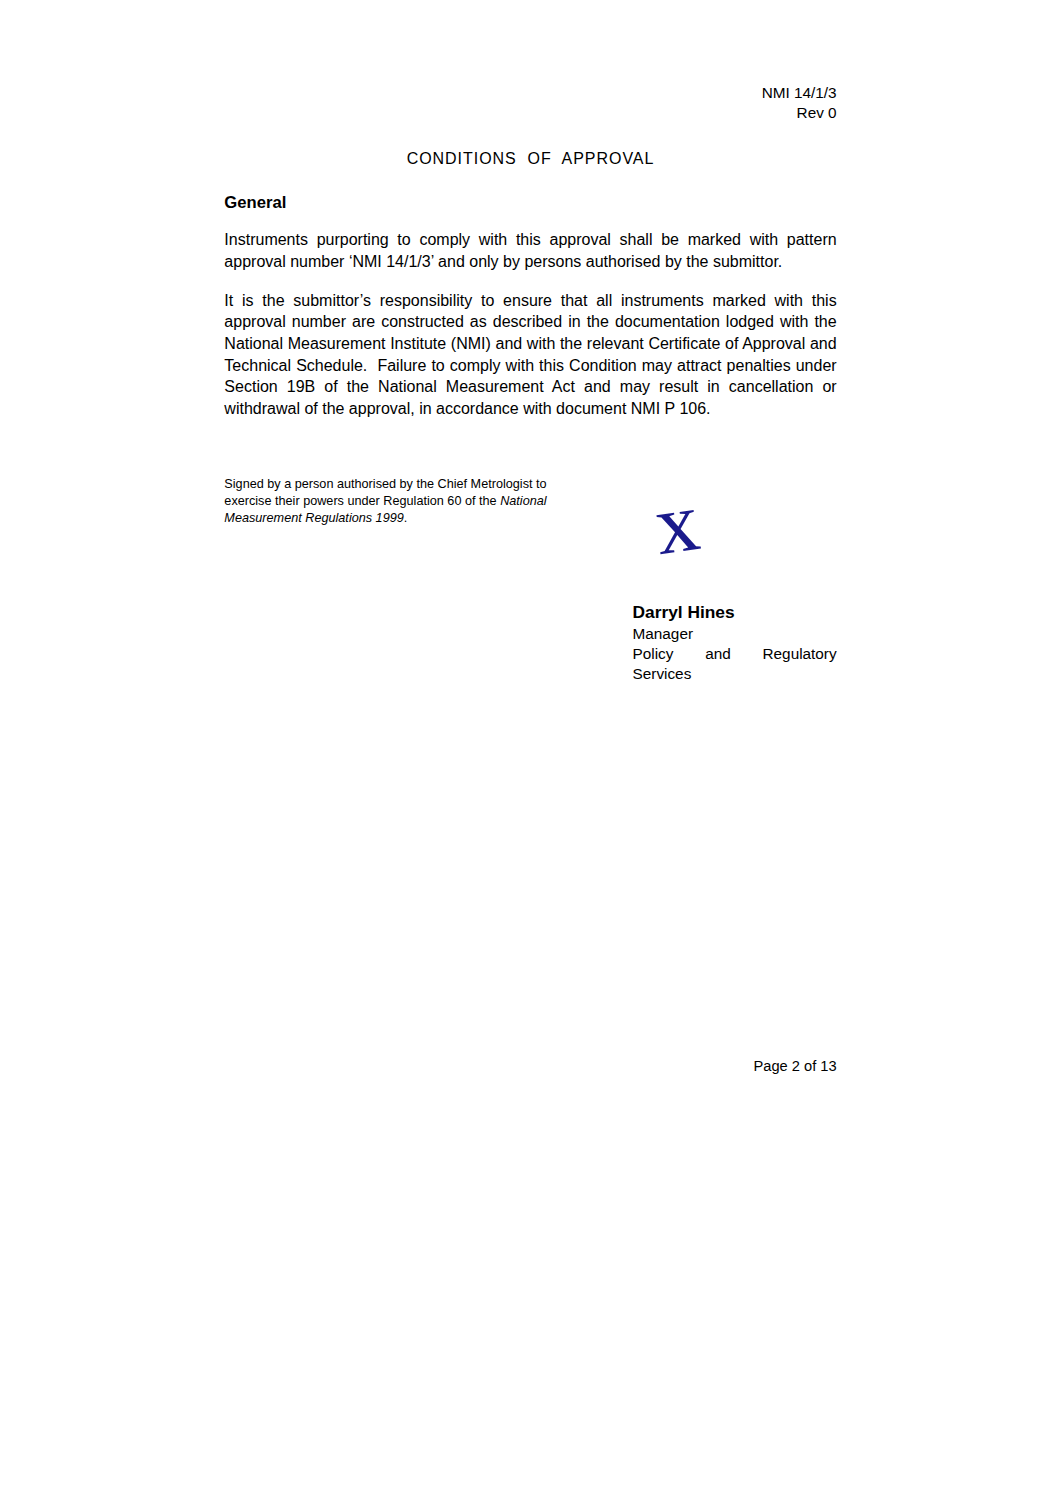NMI 14/1/3
Rev 0
CONDITIONS OF APPROVAL
General
Instruments purporting to comply with this approval shall be marked with pattern approval number ‘NMI 14/1/3’ and only by persons authorised by the submittor.
It is the submittor’s responsibility to ensure that all instruments marked with this approval number are constructed as described in the documentation lodged with the National Measurement Institute (NMI) and with the relevant Certificate of Approval and Technical Schedule. Failure to comply with this Condition may attract penalties under Section 19B of the National Measurement Act and may result in cancellation or withdrawal of the approval, in accordance with document NMI P 106.
Signed by a person authorised by the Chief Metrologist to exercise their powers under Regulation 60 of the National Measurement Regulations 1999.
x
Darryl Hines
Manager
Policy and Regulatory Services
Page 2 of 13